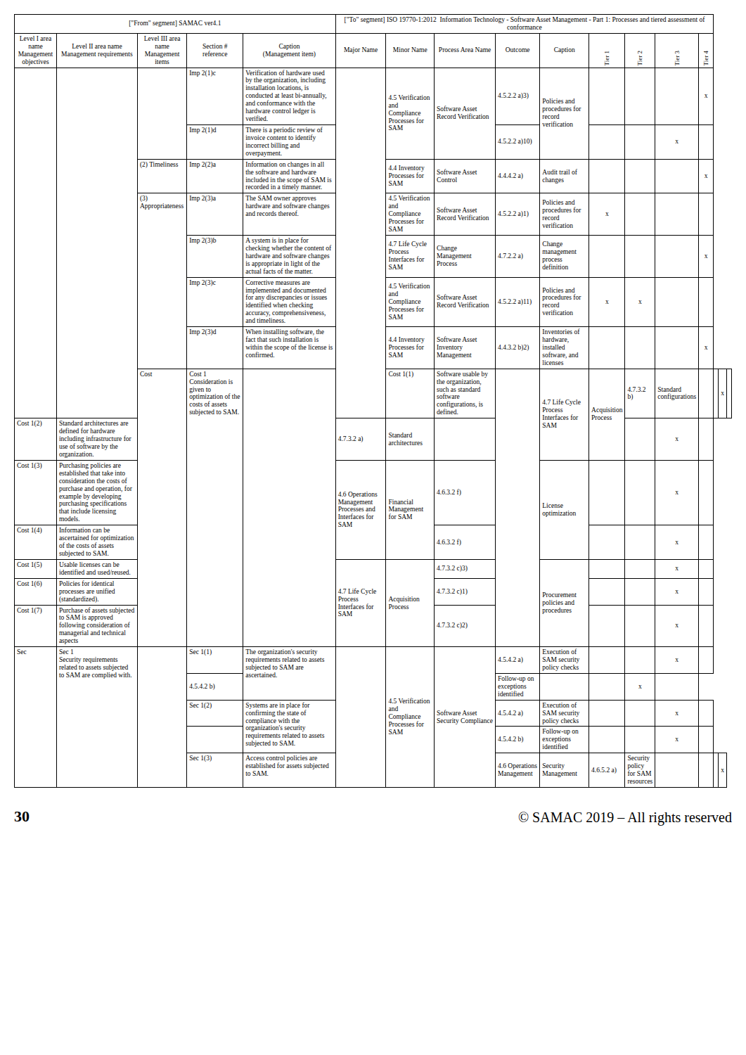| ["From" segment] SAMAC ver4.1 | ["To" segment] ISO 19770-1:2012 Information Technology - Software Asset Management - Part 1: Processes and tiered assessment of conformance |
| --- | --- |
| Level I area name Management objectives | Level II area name Management requirements | Level III area name Management items | Section # reference | Caption (Management item) | Major Name | Minor Name | Process Area Name | Outcome | Caption | Tier 1 | Tier 2 | Tier 3 | Tier 4 |
| | | | Imp 2(1)c | Verification of hardware used by the organization, including installation locations, is conducted at least bi-annually, and conformance with the hardware control ledger is verified. | | 4.5 Verification and Compliance Processes for SAM | Software Asset Record Verification | 4.5.2.2 a)3) | Policies and procedures for record verification | | | | x |
| Imp 2(1)d | There is a periodic review of invoice content to identify incorrect billing and overpayment. | 4.5.2.2 a)10) | | | x | |
| (2) Timeliness | Imp 2(2)a | Information on changes in all the software and hardware included in the scope of SAM is recorded in a timely manner. | 4.4 Inventory Processes for SAM | Software Asset Control | 4.4.4.2 a) | Audit trail of changes | | | | x |
| (3) Appropriateness | Imp 2(3)a | The SAM owner approves hardware and software changes and records thereof. | 4.5 Verification and Compliance Processes for SAM | Software Asset Record Verification | 4.5.2.2 a)1) | Policies and procedures for record verification | x | | | |
| Imp 2(3)b | A system is in place for checking whether the content of hardware and software changes is appropriate in light of the actual facts of the matter. | 4.7 Life Cycle Process Interfaces for SAM | Change Management Process | 4.7.2.2 a) | Change management process definition | | | | x |
| Imp 2(3)c | Corrective measures are implemented and documented for any discrepancies or issues identified when checking accuracy, comprehensiveness, and timeliness. | 4.5 Verification and Compliance Processes for SAM | Software Asset Record Verification | 4.5.2.2 a)11) | Policies and procedures for record verification | x | x | | |
| Imp 2(3)d | When installing software, the fact that such installation is within the scope of the license is confirmed. | 4.4 Inventory Processes for SAM | Software Asset Inventory Management | 4.4.3.2 b)2) | Inventories of hardware, installed software, and licenses | | | | x |
| Cost | Cost 1 Consideration is given to optimization of the costs of assets subjected to SAM. | | Cost 1(1) | Software usable by the organization, such as standard software configurations, is defined. | | 4.7 Life Cycle Process Interfaces for SAM | Acquisition Process | 4.7.3.2 b) | Standard configurations | | | x | |
| Cost 1(2) | Standard architectures are defined for hardware including infrastructure for use of software by the organization. | 4.7.3.2 a) | Standard architectures | | | x | |
| Cost 1(3) | Purchasing policies are established that take into consideration the costs of purchase and operation, for example by developing purchasing specifications that include licensing models. | 4.6 Operations Management Processes and Interfaces for SAM | Financial Management for SAM | 4.6.3.2 f) | License optimization | | | x | |
| Cost 1(4) | Information can be ascertained for optimization of the costs of assets subjected to SAM. | 4.6.3.2 f) | | | x | |
| Cost 1(5) | Usable licenses can be identified and used/reused. | 4.7 Life Cycle Process Interfaces for SAM | Acquisition Process | 4.7.3.2 c)3) | Procurement policies and procedures | | | x | |
| Cost 1(6) | Policies for identical processes are unified (standardized). | 4.7.3.2 c)1) | | | x | |
| Cost 1(7) | Purchase of assets subjected to SAM is approved following consideration of managerial and technical aspects | 4.7.3.2 c)2) | | | x | |
| Sec | Sec 1 Security requirements related to assets subjected to SAM are complied with. | | Sec 1(1) | The organization's security requirements related to assets subjected to SAM are ascertained. | | 4.5 Verification and Compliance Processes for SAM | Software Asset Security Compliance | 4.5.4.2 a) | Execution of SAM security policy checks | | | x | |
| 4.5.4.2 b) | Follow-up on exceptions identified | | | x | |
| Sec 1(2) | Systems are in place for confirming the state of compliance with the organization's security requirements related to assets subjected to SAM. | 4.5.4.2 a) | Execution of SAM security policy checks | | | x | |
| | 4.5.4.2 b) | Follow-up on exceptions identified | | | x | |
| Sec 1(3) | Access control policies are established for assets subjected to SAM. | 4.6 Operations Management | Security Management | 4.6.5.2 a) | Security policy for SAM resources | | | | x |
30
© SAMAC 2019 – All rights reserved